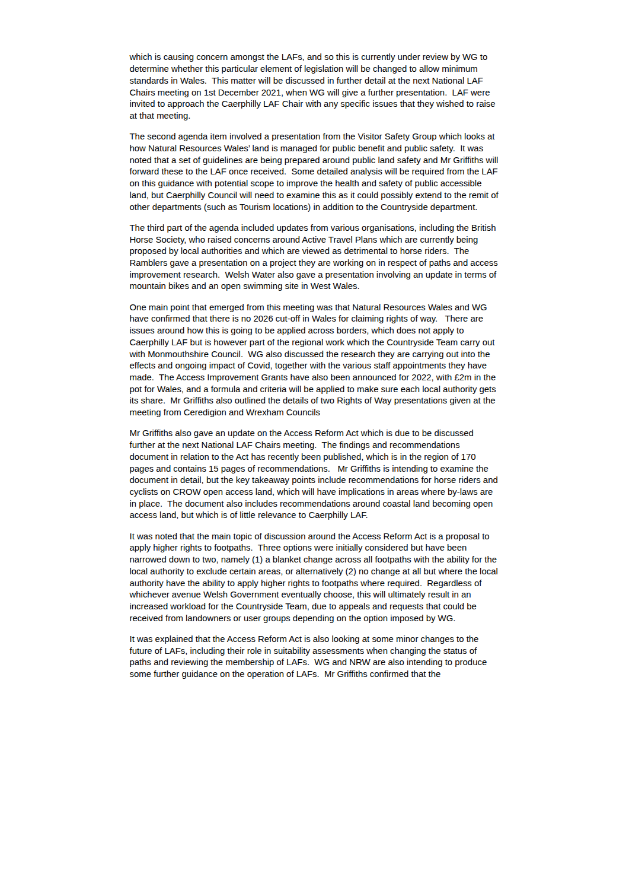which is causing concern amongst the LAFs, and so this is currently under review by WG to determine whether this particular element of legislation will be changed to allow minimum standards in Wales. This matter will be discussed in further detail at the next National LAF Chairs meeting on 1st December 2021, when WG will give a further presentation. LAF were invited to approach the Caerphilly LAF Chair with any specific issues that they wished to raise at that meeting.
The second agenda item involved a presentation from the Visitor Safety Group which looks at how Natural Resources Wales’ land is managed for public benefit and public safety. It was noted that a set of guidelines are being prepared around public land safety and Mr Griffiths will forward these to the LAF once received. Some detailed analysis will be required from the LAF on this guidance with potential scope to improve the health and safety of public accessible land, but Caerphilly Council will need to examine this as it could possibly extend to the remit of other departments (such as Tourism locations) in addition to the Countryside department.
The third part of the agenda included updates from various organisations, including the British Horse Society, who raised concerns around Active Travel Plans which are currently being proposed by local authorities and which are viewed as detrimental to horse riders. The Ramblers gave a presentation on a project they are working on in respect of paths and access improvement research. Welsh Water also gave a presentation involving an update in terms of mountain bikes and an open swimming site in West Wales.
One main point that emerged from this meeting was that Natural Resources Wales and WG have confirmed that there is no 2026 cut-off in Wales for claiming rights of way. There are issues around how this is going to be applied across borders, which does not apply to Caerphilly LAF but is however part of the regional work which the Countryside Team carry out with Monmouthshire Council. WG also discussed the research they are carrying out into the effects and ongoing impact of Covid, together with the various staff appointments they have made. The Access Improvement Grants have also been announced for 2022, with £2m in the pot for Wales, and a formula and criteria will be applied to make sure each local authority gets its share. Mr Griffiths also outlined the details of two Rights of Way presentations given at the meeting from Ceredigion and Wrexham Councils
Mr Griffiths also gave an update on the Access Reform Act which is due to be discussed further at the next National LAF Chairs meeting. The findings and recommendations document in relation to the Act has recently been published, which is in the region of 170 pages and contains 15 pages of recommendations. Mr Griffiths is intending to examine the document in detail, but the key takeaway points include recommendations for horse riders and cyclists on CROW open access land, which will have implications in areas where by-laws are in place. The document also includes recommendations around coastal land becoming open access land, but which is of little relevance to Caerphilly LAF.
It was noted that the main topic of discussion around the Access Reform Act is a proposal to apply higher rights to footpaths. Three options were initially considered but have been narrowed down to two, namely (1) a blanket change across all footpaths with the ability for the local authority to exclude certain areas, or alternatively (2) no change at all but where the local authority have the ability to apply higher rights to footpaths where required. Regardless of whichever avenue Welsh Government eventually choose, this will ultimately result in an increased workload for the Countryside Team, due to appeals and requests that could be received from landowners or user groups depending on the option imposed by WG.
It was explained that the Access Reform Act is also looking at some minor changes to the future of LAFs, including their role in suitability assessments when changing the status of paths and reviewing the membership of LAFs. WG and NRW are also intending to produce some further guidance on the operation of LAFs. Mr Griffiths confirmed that the